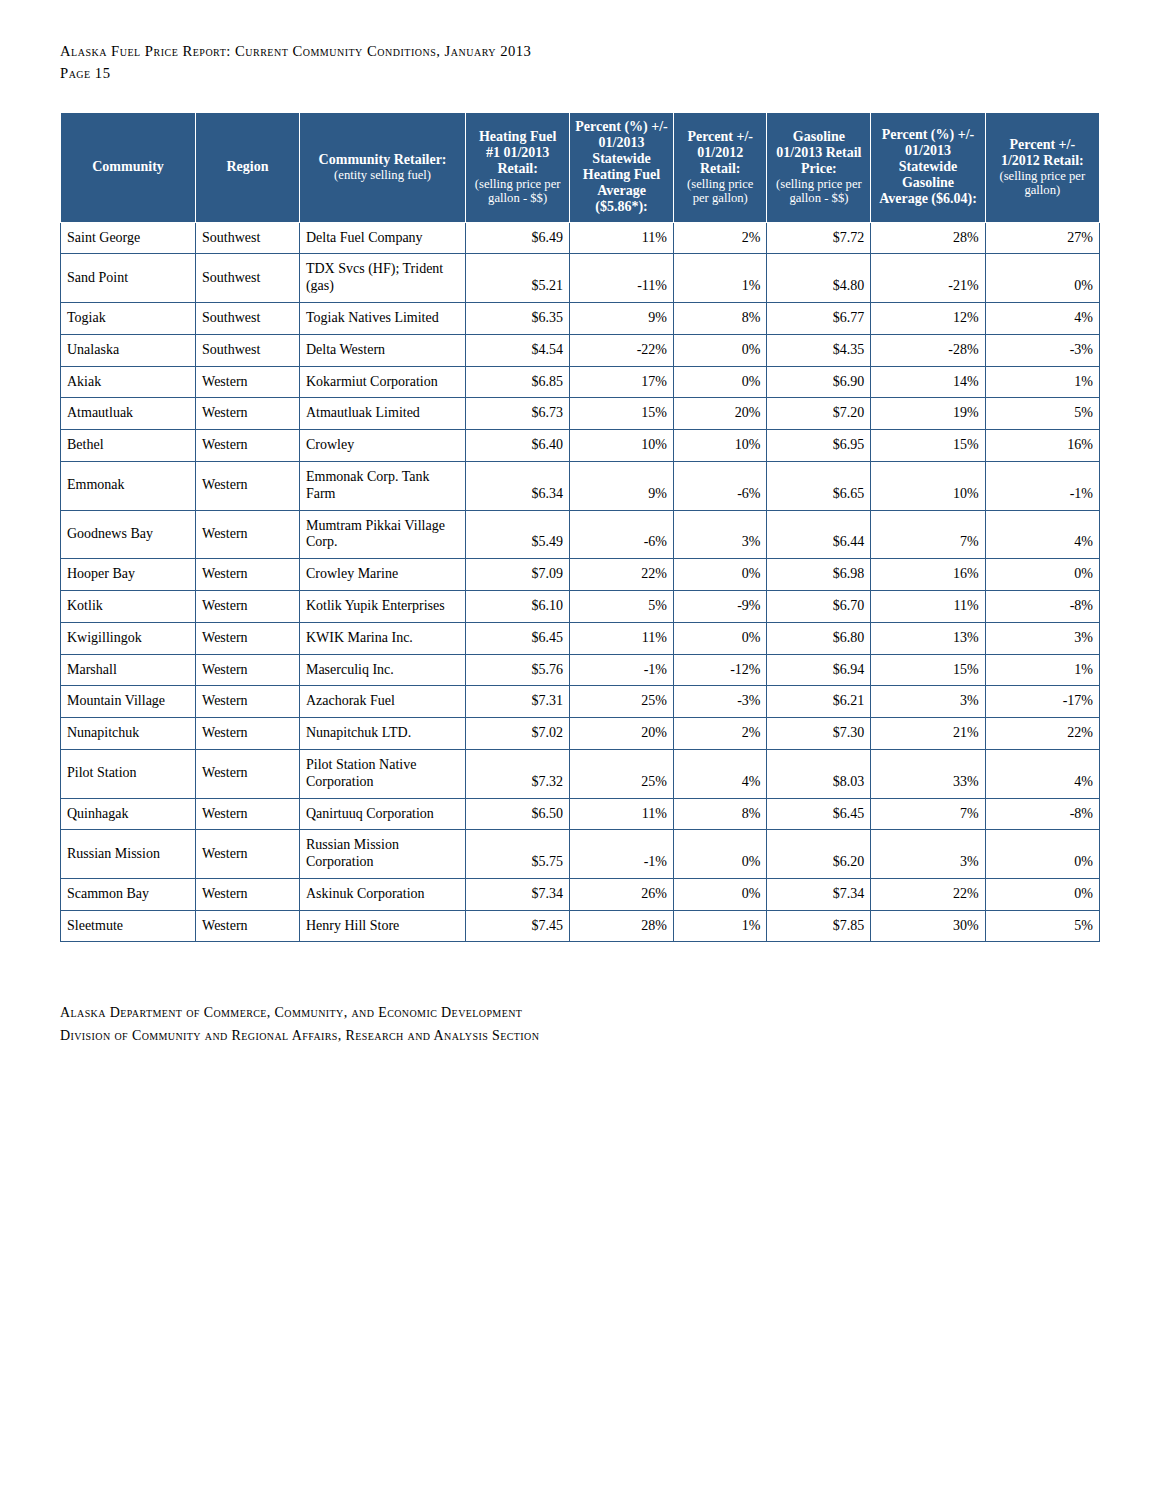Alaska Fuel Price Report: Current Community Conditions, January 2013
Page 15
| Community | Region | Community Retailer: (entity selling fuel) | Heating Fuel #1 01/2013 Retail: (selling price per gallon - $$) | Percent (%) +/- 01/2013 Statewide Heating Fuel Average ($5.86*): | Percent +/- 01/2012 Retail: (selling price per gallon) | Gasoline 01/2013 Retail Price: (selling price per gallon - $$) | Percent (%) +/- 01/2013 Statewide Gasoline Average ($6.04): | Percent +/- 1/2012 Retail: (selling price per gallon) |
| --- | --- | --- | --- | --- | --- | --- | --- | --- |
| Saint George | Southwest | Delta Fuel Company | $6.49 | 11% | 2% | $7.72 | 28% | 27% |
| Sand Point | Southwest | TDX Svcs (HF); Trident (gas) | $5.21 | -11% | 1% | $4.80 | -21% | 0% |
| Togiak | Southwest | Togiak Natives Limited | $6.35 | 9% | 8% | $6.77 | 12% | 4% |
| Unalaska | Southwest | Delta Western | $4.54 | -22% | 0% | $4.35 | -28% | -3% |
| Akiak | Western | Kokarmiut Corporation | $6.85 | 17% | 0% | $6.90 | 14% | 1% |
| Atmautluak | Western | Atmautluak Limited | $6.73 | 15% | 20% | $7.20 | 19% | 5% |
| Bethel | Western | Crowley | $6.40 | 10% | 10% | $6.95 | 15% | 16% |
| Emmonak | Western | Emmonak Corp. Tank Farm | $6.34 | 9% | -6% | $6.65 | 10% | -1% |
| Goodnews Bay | Western | Mumtram Pikkai Village Corp. | $5.49 | -6% | 3% | $6.44 | 7% | 4% |
| Hooper Bay | Western | Crowley Marine | $7.09 | 22% | 0% | $6.98 | 16% | 0% |
| Kotlik | Western | Kotlik Yupik Enterprises | $6.10 | 5% | -9% | $6.70 | 11% | -8% |
| Kwigillingok | Western | KWIK Marina Inc. | $6.45 | 11% | 0% | $6.80 | 13% | 3% |
| Marshall | Western | Maserculiq Inc. | $5.76 | -1% | -12% | $6.94 | 15% | 1% |
| Mountain Village | Western | Azachorak Fuel | $7.31 | 25% | -3% | $6.21 | 3% | -17% |
| Nunapitchuk | Western | Nunapitchuk LTD. | $7.02 | 20% | 2% | $7.30 | 21% | 22% |
| Pilot Station | Western | Pilot Station Native Corporation | $7.32 | 25% | 4% | $8.03 | 33% | 4% |
| Quinhagak | Western | Qanirtuuq Corporation | $6.50 | 11% | 8% | $6.45 | 7% | -8% |
| Russian Mission | Western | Russian Mission Corporation | $5.75 | -1% | 0% | $6.20 | 3% | 0% |
| Scammon Bay | Western | Askinuk Corporation | $7.34 | 26% | 0% | $7.34 | 22% | 0% |
| Sleetmute | Western | Henry Hill Store | $7.45 | 28% | 1% | $7.85 | 30% | 5% |
Alaska Department of Commerce, Community, and Economic Development
Division of Community and Regional Affairs, Research and Analysis Section